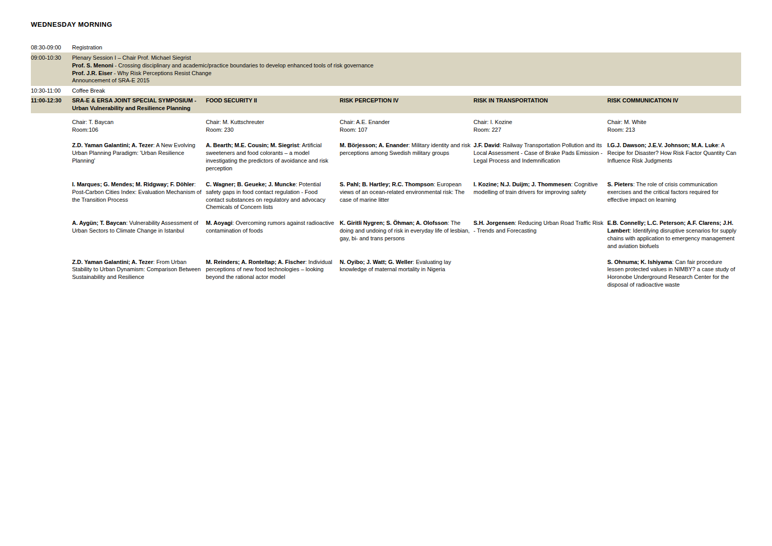WEDNESDAY MORNING
| 08:30-09:00 | Registration |
| 09:00-10:30 | Plenary Session I – Chair Prof. Michael Siegrist Prof. S. Menoni - Crossing disciplinary and academic/practice boundaries to develop enhanced tools of risk governance Prof. J.R. Eiser - Why Risk Perceptions Resist Change Announcement of SRA-E 2015 |
| 10:30-11:00 | Coffee Break |
| 11:00-12:30 | SRA-E & ERSA JOINT SPECIAL SYMPOSIUM - Urban Vulnerability and Resilience Planning | FOOD SECURITY II | RISK PERCEPTION IV | RISK IN TRANSPORTATION | RISK COMMUNICATION IV |
| | Chair: T. Baycan Room:106 | Chair: M. Kuttschreuter Room: 230 | Chair: A.E. Enander Room: 107 | Chair: I. Kozine Room: 227 | Chair: M. White Room: 213 |
| | Z.D. Yaman Galantini; A. Tezer : A New Evolving Urban Planning Paradigm: 'Urban Resilience Planning' | A. Bearth; M.E. Cousin; M. Siegrist : Artificial sweeteners and food colorants – a model investigating the predictors of avoidance and risk perception | M. Börjesson; A. Enander : Military identity and risk perceptions among Swedish military groups | J.F. David : Railway Transportation Pollution and its Local Assessment - Case of Brake Pads Emission - Legal Process and Indemnification | I.G.J. Dawson; J.E.V. Johnson; M.A. Luke : A Recipe for Disaster? How Risk Factor Quantity Can Influence Risk Judgments |
| | I. Marques; G. Mendes; M. Ridgway; F. Döhler : Post-Carbon Cities Index: Evaluation Mechanism of the Transition Process | C. Wagner; B. Geueke; J. Muncke : Potential safety gaps in food contact regulation - Food contact substances on regulatory and advocacy Chemicals of Concern lists | S. Pahl; B. Hartley; R.C. Thompson : European views of an ocean-related environmental risk: The case of marine litter | I. Kozine; N.J. Duijm; J. Thommesen : Cognitive modelling of train drivers for improving safety | S. Pieters : The role of crisis communication exercises and the critical factors required for effective impact on learning |
| | A. Aygün; T. Baycan : Vulnerability Assessment of Urban Sectors to Climate Change in Istanbul | M. Aoyagi : Overcoming rumors against radioactive contamination of foods | K. Giritli Nygren; S. Öhman; A. Olofsson : The doing and undoing of risk in everyday life of lesbian, gay, bi- and trans persons | S.H. Jorgensen : Reducing Urban Road Traffic Risk - Trends and Forecasting | E.B. Connelly; L.C. Peterson; A.F. Clarens; J.H. Lambert : Identifying disruptive scenarios for supply chains with application to emergency management and aviation biofuels |
| | Z.D. Yaman Galantini; A. Tezer : From Urban Stability to Urban Dynamism: Comparison Between Sustainability and Resilience | M. Reinders; A. Ronteltap; A. Fischer : Individual perceptions of new food technologies – looking beyond the rational actor model | N. Oyibo; J. Watt; G. Weller : Evaluating lay knowledge of maternal mortality in Nigeria | | S. Ohnuma; K. Ishiyama : Can fair procedure lessen protected values in NIMBY? a case study of Horonobe Underground Research Center for the disposal of radioactive waste |